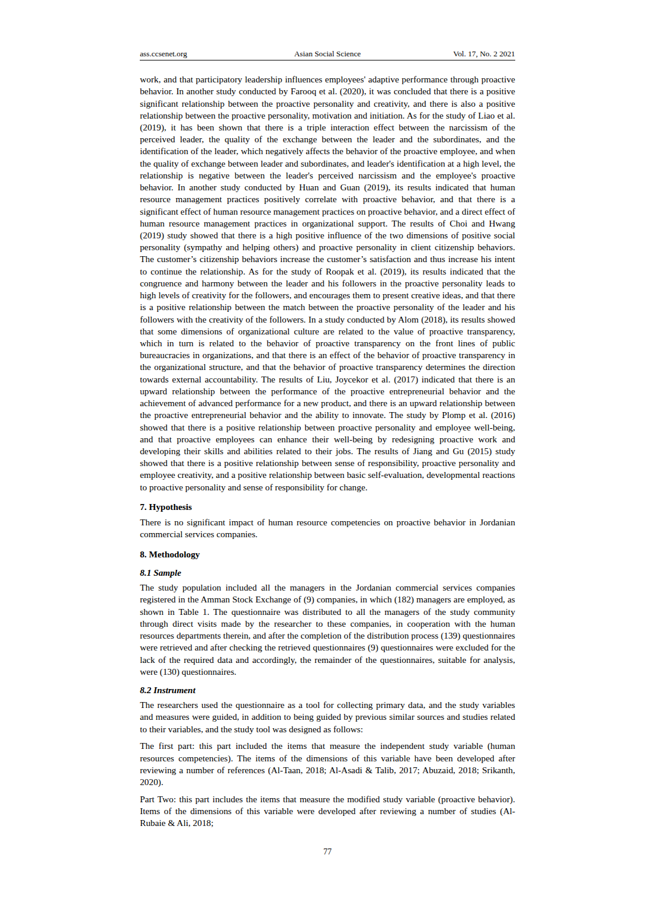ass.ccsenet.org Asian Social Science Vol. 17, No. 2 2021
work, and that participatory leadership influences employees' adaptive performance through proactive behavior. In another study conducted by Farooq et al. (2020), it was concluded that there is a positive significant relationship between the proactive personality and creativity, and there is also a positive relationship between the proactive personality, motivation and initiation. As for the study of Liao et al. (2019), it has been shown that there is a triple interaction effect between the narcissism of the perceived leader, the quality of the exchange between the leader and the subordinates, and the identification of the leader, which negatively affects the behavior of the proactive employee, and when the quality of exchange between leader and subordinates, and leader's identification at a high level, the relationship is negative between the leader's perceived narcissism and the employee's proactive behavior. In another study conducted by Huan and Guan (2019), its results indicated that human resource management practices positively correlate with proactive behavior, and that there is a significant effect of human resource management practices on proactive behavior, and a direct effect of human resource management practices in organizational support. The results of Choi and Hwang (2019) study showed that there is a high positive influence of the two dimensions of positive social personality (sympathy and helping others) and proactive personality in client citizenship behaviors. The customer’s citizenship behaviors increase the customer’s satisfaction and thus increase his intent to continue the relationship. As for the study of Roopak et al. (2019), its results indicated that the congruence and harmony between the leader and his followers in the proactive personality leads to high levels of creativity for the followers, and encourages them to present creative ideas, and that there is a positive relationship between the match between the proactive personality of the leader and his followers with the creativity of the followers. In a study conducted by Alom (2018), its results showed that some dimensions of organizational culture are related to the value of proactive transparency, which in turn is related to the behavior of proactive transparency on the front lines of public bureaucracies in organizations, and that there is an effect of the behavior of proactive transparency in the organizational structure, and that the behavior of proactive transparency determines the direction towards external accountability. The results of Liu, Joycekor et al. (2017) indicated that there is an upward relationship between the performance of the proactive entrepreneurial behavior and the achievement of advanced performance for a new product, and there is an upward relationship between the proactive entrepreneurial behavior and the ability to innovate. The study by Plomp et al. (2016) showed that there is a positive relationship between proactive personality and employee well-being, and that proactive employees can enhance their well-being by redesigning proactive work and developing their skills and abilities related to their jobs. The results of Jiang and Gu (2015) study showed that there is a positive relationship between sense of responsibility, proactive personality and employee creativity, and a positive relationship between basic self-evaluation, developmental reactions to proactive personality and sense of responsibility for change.
7. Hypothesis
There is no significant impact of human resource competencies on proactive behavior in Jordanian commercial services companies.
8. Methodology
8.1 Sample
The study population included all the managers in the Jordanian commercial services companies registered in the Amman Stock Exchange of (9) companies, in which (182) managers are employed, as shown in Table 1. The questionnaire was distributed to all the managers of the study community through direct visits made by the researcher to these companies, in cooperation with the human resources departments therein, and after the completion of the distribution process (139) questionnaires were retrieved and after checking the retrieved questionnaires (9) questionnaires were excluded for the lack of the required data and accordingly, the remainder of the questionnaires, suitable for analysis, were (130) questionnaires.
8.2 Instrument
The researchers used the questionnaire as a tool for collecting primary data, and the study variables and measures were guided, in addition to being guided by previous similar sources and studies related to their variables, and the study tool was designed as follows:
The first part: this part included the items that measure the independent study variable (human resources competencies). The items of the dimensions of this variable have been developed after reviewing a number of references (Al-Taan, 2018; Al-Asadi & Talib, 2017; Abuzaid, 2018; Srikanth, 2020).
Part Two: this part includes the items that measure the modified study variable (proactive behavior). Items of the dimensions of this variable were developed after reviewing a number of studies (Al-Rubaie & Ali, 2018;
77